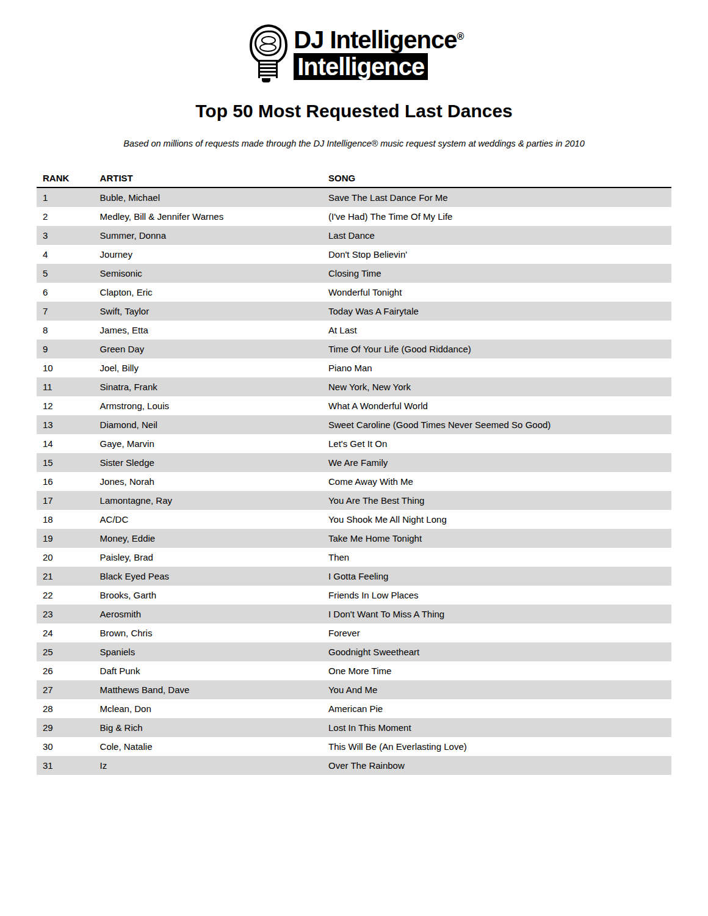DJ Intelligence®
Intelligence
Top 50 Most Requested Last Dances
Based on millions of requests made through the DJ Intelligence® music request system at weddings & parties in 2010
| RANK | ARTIST | SONG |
| --- | --- | --- |
| 1 | Buble, Michael | Save The Last Dance For Me |
| 2 | Medley, Bill & Jennifer Warnes | (I've Had) The Time Of My Life |
| 3 | Summer, Donna | Last Dance |
| 4 | Journey | Don't Stop Believin' |
| 5 | Semisonic | Closing Time |
| 6 | Clapton, Eric | Wonderful Tonight |
| 7 | Swift, Taylor | Today Was A Fairytale |
| 8 | James, Etta | At Last |
| 9 | Green Day | Time Of Your Life (Good Riddance) |
| 10 | Joel, Billy | Piano Man |
| 11 | Sinatra, Frank | New York, New York |
| 12 | Armstrong, Louis | What A Wonderful World |
| 13 | Diamond, Neil | Sweet Caroline (Good Times Never Seemed So Good) |
| 14 | Gaye, Marvin | Let's Get It On |
| 15 | Sister Sledge | We Are Family |
| 16 | Jones, Norah | Come Away With Me |
| 17 | Lamontagne, Ray | You Are The Best Thing |
| 18 | AC/DC | You Shook Me All Night Long |
| 19 | Money, Eddie | Take Me Home Tonight |
| 20 | Paisley, Brad | Then |
| 21 | Black Eyed Peas | I Gotta Feeling |
| 22 | Brooks, Garth | Friends In Low Places |
| 23 | Aerosmith | I Don't Want To Miss A Thing |
| 24 | Brown, Chris | Forever |
| 25 | Spaniels | Goodnight Sweetheart |
| 26 | Daft Punk | One More Time |
| 27 | Matthews Band, Dave | You And Me |
| 28 | Mclean, Don | American Pie |
| 29 | Big & Rich | Lost In This Moment |
| 30 | Cole, Natalie | This Will Be (An Everlasting Love) |
| 31 | Iz | Over The Rainbow |